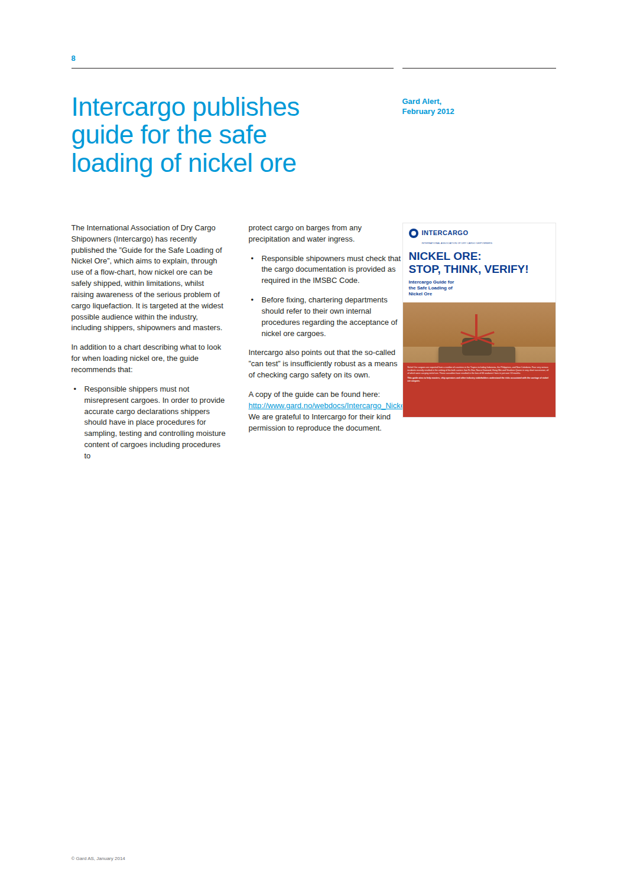8
Intercargo publishes guide for the safe loading of nickel ore
Gard Alert,
February 2012
The International Association of Dry Cargo Shipowners (Intercargo) has recently published the ”Guide for the Safe Loading of Nickel Ore”, which aims to explain, through use of a flow-chart, how nickel ore can be safely shipped, within limitations, whilst raising awareness of the serious problem of cargo liquefaction. It is targeted at the widest possible audience within the industry, including shippers, shipowners and masters.
In addition to a chart describing what to look for when loading nickel ore, the guide recommends that:
Responsible shippers must not misrepresent cargoes. In order to provide accurate cargo declarations shippers should have in place procedures for sampling, testing and controlling moisture content of cargoes including procedures to
protect cargo on barges from any precipitation and water ingress.
Responsible shipowners must check that the cargo documentation is provided as required in the IMSBC Code.
Before fixing, chartering departments should refer to their own internal procedures regarding the acceptance of nickel ore cargoes.
Intercargo also points out that the so-called ”can test” is insufficiently robust as a means of checking cargo safety on its own.
A copy of the guide can be found here: http://www.gard.no/webdocs/Intercargo_Nickel_Ore.pdf. We are grateful to Intercargo for their kind permission to reproduce the document.
INTERCARGO
INTERNATIONAL ASSOCIATION OF DRY CARGO SHIPOWNERS
NICKEL ORE:
STOP, THINK, VERIFY!
Intercargo Guide for
the Safe Loading of
Nickel Ore
Nickel Ore cargoes are exported from a number of countries in the Tropics including Indonesia, the Philippines, and New Caledonia. Four very serious incidents recently resulted in the sinking of the bulk carriers Jian Fu Star, Nasco Diamond, Hong Wei and Vinalines Queen in very short succession, all of which were carrying nickel ore. These casualties have resulted in the loss of 66 seafarers’ lives in just over 13 months.
This guide aims to help masters, ship operators and other industry stakeholders understand the risks associated with the carriage of nickel ore cargoes.
© Gard AS, January 2014